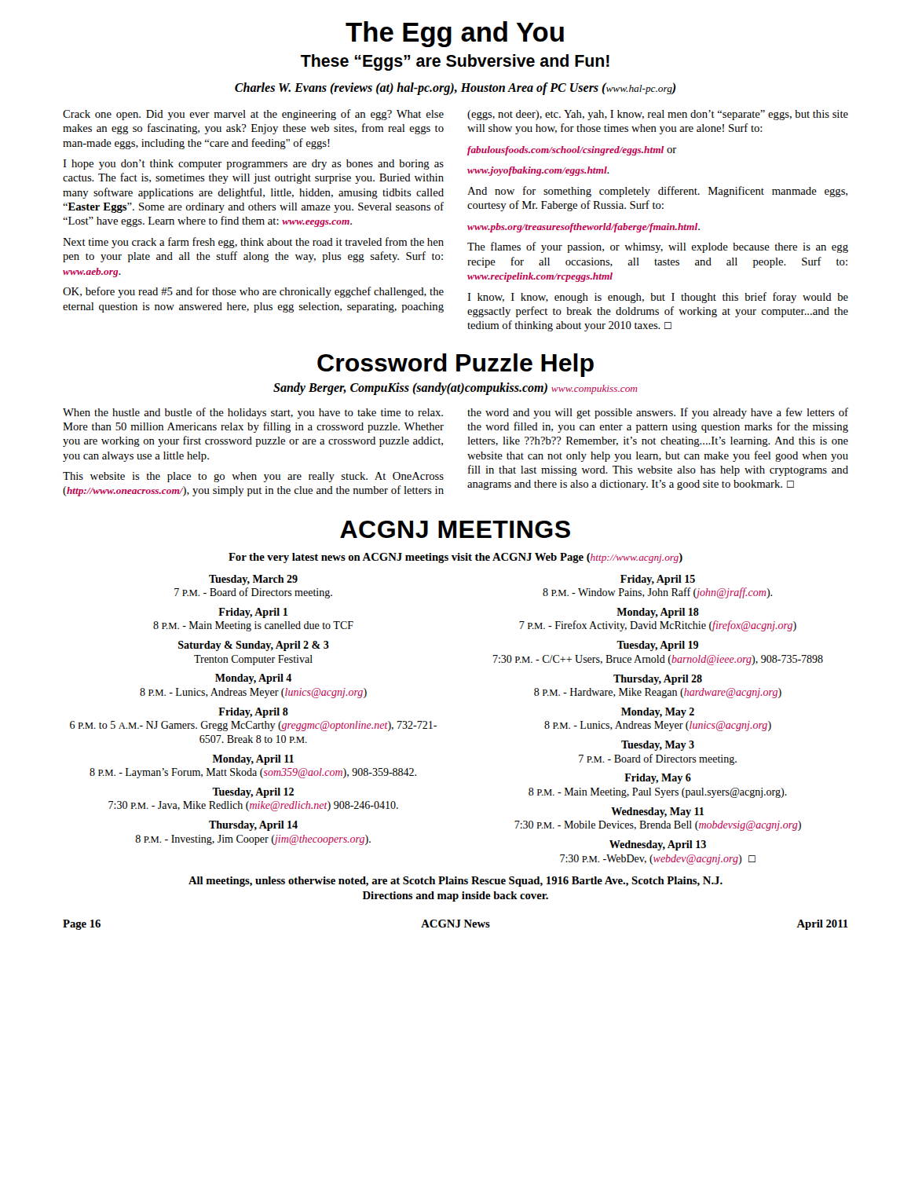The Egg and You
These “Eggs” are Subversive and Fun!
Charles W. Evans (reviews (at) hal-pc.org), Houston Area of PC Users (www.hal-pc.org)
Crack one open. Did you ever marvel at the engineering of an egg? What else makes an egg so fascinating, you ask? Enjoy these web sites, from real eggs to man-made eggs, including the “care and feeding" of eggs!
I hope you don’t think computer programmers are dry as bones and boring as cactus. The fact is, sometimes they will just outright surprise you. Buried within many software applications are delightful, little, hidden, amusing tidbits called “Easter Eggs”. Some are ordinary and others will amaze you. Several seasons of “Lost” have eggs. Learn where to find them at: www.eeggs.com.
Next time you crack a farm fresh egg, think about the road it traveled from the hen pen to your plate and all the stuff along the way, plus egg safety. Surf to: www.aeb.org.
OK, before you read #5 and for those who are chronically eggchef challenged, the eternal question is now answered here, plus egg selection, separating, poaching (eggs, not deer), etc. Yah, yah, I know, real men don’t “separate” eggs, but this site will show you how, for those times when you are alone! Surf to:
fabulousfoods.com/school/csingred/eggs.html or
www.joyofbaking.com/eggs.html.
And now for something completely different. Magnificent manmade eggs, courtesy of Mr. Faberge of Russia. Surf to:
www.pbs.org/treasuresoftheworld/faberge/fmain.html.
The flames of your passion, or whimsy, will explode because there is an egg recipe for all occasions, all tastes and all people. Surf to: www.recipelink.com/rcpeggs.html
I know, I know, enough is enough, but I thought this brief foray would be eggsactly perfect to break the doldrums of working at your computer...and the tedium of thinking about your 2010 taxes. ☐
Crossword Puzzle Help
Sandy Berger, CompuKiss (sandy(at)compukiss.com) www.compukiss.com
When the hustle and bustle of the holidays start, you have to take time to relax. More than 50 million Americans relax by filling in a crossword puzzle. Whether you are working on your first crossword puzzle or are a crossword puzzle addict, you can always use a little help.
This website is the place to go when you are really stuck. At OneAcross (http://www.oneacross.com/), you simply put in the clue and the number of letters in the word and you will get possible answers. If you already have a few letters of the word filled in, you can enter a pattern using question marks for the missing letters, like ??h?b?? Remember, it’s not cheating....It’s learning. And this is one website that can not only help you learn, but can make you feel good when you fill in that last missing word. This website also has help with cryptograms and anagrams and there is also a dictionary. It’s a good site to bookmark. ☐
ACGNJ MEETINGS
For the very latest news on ACGNJ meetings visit the ACGNJ Web Page (http://www.acgnj.org)
Tuesday, March 29 7 P.M. - Board of Directors meeting.
Friday, April 1 8 P.M. - Main Meeting is canelled due to TCF
Saturday & Sunday, April 2 & 3 Trenton Computer Festival
Monday, April 4 8 P.M. - Lunics, Andreas Meyer (lunics@acgnj.org)
Friday, April 8 6 P.M. to 5 A.M.- NJ Gamers. Gregg McCarthy (greggmc@optonline.net), 732-721-6507. Break 8 to 10 P.M.
Monday, April 11 8 P.M. - Layman’s Forum, Matt Skoda (som359@aol.com), 908-359-8842.
Tuesday, April 12 7:30 P.M. - Java, Mike Redlich (mike@redlich.net) 908-246-0410.
Thursday, April 14 8 P.M. - Investing, Jim Cooper (jim@thecoopers.org).
Friday, April 15 8 P.M. - Window Pains, John Raff (john@jraff.com).
Monday, April 18 7 P.M. - Firefox Activity, David McRitchie (firefox@acgnj.org)
Tuesday, April 19 7:30 P.M. - C/C++ Users, Bruce Arnold (barnold@ieee.org), 908-735-7898
Thursday, April 28 8 P.M. - Hardware, Mike Reagan (hardware@acgnj.org)
Monday, May 2 8 P.M. - Lunics, Andreas Meyer (lunics@acgnj.org)
Tuesday, May 3 7 P.M. - Board of Directors meeting.
Friday, May 6 8 P.M. - Main Meeting, Paul Syers (paul.syers@acgnj.org).
Wednesday, May 11 7:30 P.M. - Mobile Devices, Brenda Bell (mobdevsig@acgnj.org)
Wednesday, April 13 7:30 P.M. -WebDev, (webdev@acgnj.org) ☐
All meetings, unless otherwise noted, are at Scotch Plains Rescue Squad, 1916 Bartle Ave., Scotch Plains, N.J.
Directions and map inside back cover.
Page 16
ACGNJ News
April 2011